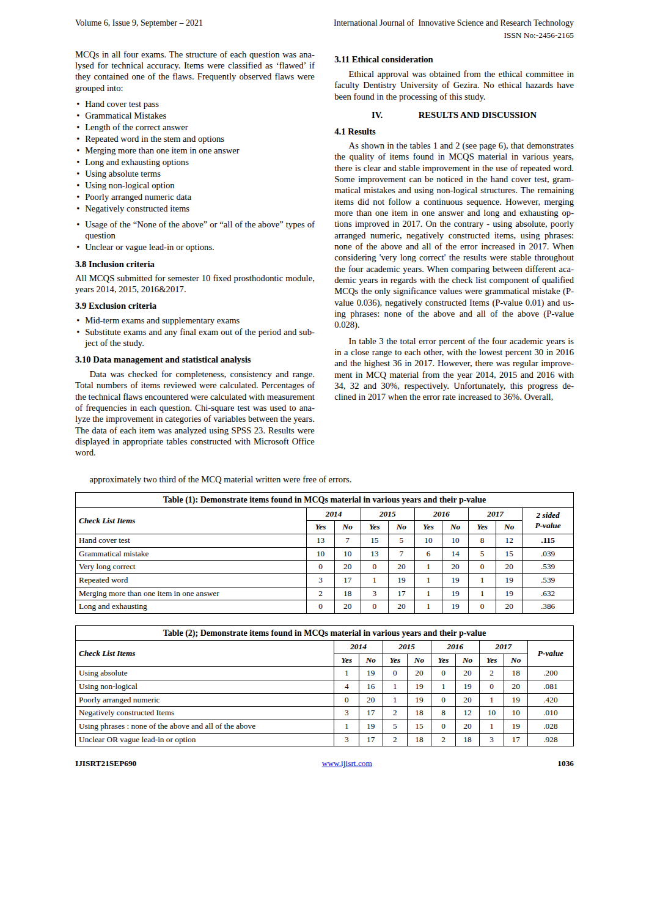Volume 6, Issue 9, September – 2021
International Journal of Innovative Science and Research Technology
ISSN No:-2456-2165
MCQs in all four exams. The structure of each question was analysed for technical accuracy. Items were classified as ‘flawed’ if they contained one of the flaws. Frequently observed flaws were grouped into:
Hand cover test pass
Grammatical Mistakes
Length of the correct answer
Repeated word in the stem and options
Merging more than one item in one answer
Long and exhausting options
Using absolute terms
Using non-logical option
Poorly arranged numeric data
Negatively constructed items
Usage of the “None of the above” or “all of the above” types of question
Unclear or vague lead-in or options.
3.8 Inclusion criteria
All MCQS submitted for semester 10 fixed prosthodontic module, years 2014, 2015, 2016&2017.
3.9 Exclusion criteria
Mid-term exams and supplementary exams
Substitute exams and any final exam out of the period and subject of the study.
3.10 Data management and statistical analysis
Data was checked for completeness, consistency and range. Total numbers of items reviewed were calculated. Percentages of the technical flaws encountered were calculated with measurement of frequencies in each question. Chi-square test was used to analyze the improvement in categories of variables between the years. The data of each item was analyzed using SPSS 23. Results were displayed in appropriate tables constructed with Microsoft Office word.
3.11 Ethical consideration
Ethical approval was obtained from the ethical committee in faculty Dentistry University of Gezira. No ethical hazards have been found in the processing of this study.
IV. RESULTS AND DISCUSSION
4.1 Results
As shown in the tables 1 and 2 (see page 6), that demonstrates the quality of items found in MCQS material in various years, there is clear and stable improvement in the use of repeated word. Some improvement can be noticed in the hand cover test, grammatical mistakes and using non-logical structures. The remaining items did not follow a continuous sequence. However, merging more than one item in one answer and long and exhausting options improved in 2017. On the contrary - using absolute, poorly arranged numeric, negatively constructed items, using phrases: none of the above and all of the error increased in 2017. When considering 'very long correct' the results were stable throughout the four academic years. When comparing between different academic years in regards with the check list component of qualified MCQs the only significance values were grammatical mistake (P-value 0.036), negatively constructed Items (P-value 0.01) and using phrases: none of the above and all of the above (P-value 0.028).
In table 3 the total error percent of the four academic years is in a close range to each other, with the lowest percent 30 in 2016 and the highest 36 in 2017. However, there was regular improvement in MCQ material from the year 2014, 2015 and 2016 with 34, 32 and 30%, respectively. Unfortunately, this progress declined in 2017 when the error rate increased to 36%. Overall,
approximately two third of the MCQ material written were free of errors.
Table (1): Demonstrate items found in MCQs material in various years and their p-value
| Check List Items | 2014 | 2015 | 2016 | 2017 | 2 sided P-value |
| --- | --- | --- | --- | --- | --- |
| Yes | No | Yes | No | Yes | No | Yes | No |
| Hand cover test | 13 | 7 | 15 | 5 | 10 | 10 | 8 | 12 | .115 |
| Grammatical mistake | 10 | 10 | 13 | 7 | 6 | 14 | 5 | 15 | .039 |
| Very long correct | 0 | 20 | 0 | 20 | 1 | 20 | 0 | 20 | .539 |
| Repeated word | 3 | 17 | 1 | 19 | 1 | 19 | 1 | 19 | .539 |
| Merging more than one item in one answer | 2 | 18 | 3 | 17 | 1 | 19 | 1 | 19 | .632 |
| Long and exhausting | 0 | 20 | 0 | 20 | 1 | 19 | 0 | 20 | .386 |
Table (2); Demonstrate items found in MCQs material in various years and their p-value
| Check List Items | 2014 | 2015 | 2016 | 2017 | P-value |
| --- | --- | --- | --- | --- | --- |
| Yes | No | Yes | No | Yes | No | Yes | No |
| Using absolute | 1 | 19 | 0 | 20 | 0 | 20 | 2 | 18 | .200 |
| Using non-logical | 4 | 16 | 1 | 19 | 1 | 19 | 0 | 20 | .081 |
| Poorly arranged numeric | 0 | 20 | 1 | 19 | 0 | 20 | 1 | 19 | .420 |
| Negatively constructed Items | 3 | 17 | 2 | 18 | 8 | 12 | 10 | 10 | .010 |
| Using phrases : none of the above and all of the above | 1 | 19 | 5 | 15 | 0 | 20 | 1 | 19 | .028 |
| Unclear OR vague lead-in or option | 3 | 17 | 2 | 18 | 2 | 18 | 3 | 17 | .928 |
IJISRT21SEP690
www.ijisrt.com
1036